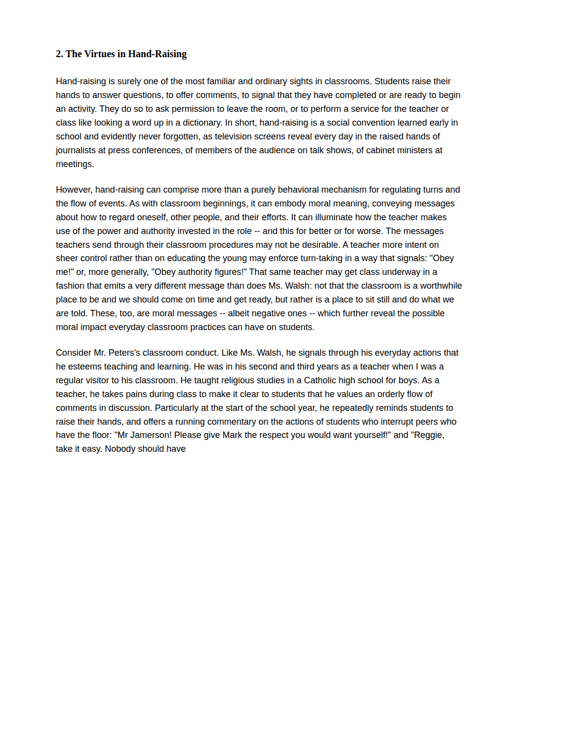2. The Virtues in Hand-Raising
Hand-raising is surely one of the most familiar and ordinary sights in classrooms. Students raise their hands to answer questions, to offer comments, to signal that they have completed or are ready to begin an activity. They do so to ask permission to leave the room, or to perform a service for the teacher or class like looking a word up in a dictionary. In short, hand-raising is a social convention learned early in school and evidently never forgotten, as television screens reveal every day in the raised hands of journalists at press conferences, of members of the audience on talk shows, of cabinet ministers at meetings.
However, hand-raising can comprise more than a purely behavioral mechanism for regulating turns and the flow of events. As with classroom beginnings, it can embody moral meaning, conveying messages about how to regard oneself, other people, and their efforts. It can illuminate how the teacher makes use of the power and authority invested in the role -- and this for better or for worse. The messages teachers send through their classroom procedures may not be desirable. A teacher more intent on sheer control rather than on educating the young may enforce turn-taking in a way that signals: "Obey me!" or, more generally, "Obey authority figures!" That same teacher may get class underway in a fashion that emits a very different message than does Ms. Walsh: not that the classroom is a worthwhile place to be and we should come on time and get ready, but rather is a place to sit still and do what we are told. These, too, are moral messages -- albeit negative ones -- which further reveal the possible moral impact everyday classroom practices can have on students.
Consider Mr. Peters's classroom conduct. Like Ms. Walsh, he signals through his everyday actions that he esteems teaching and learning. He was in his second and third years as a teacher when I was a regular visitor to his classroom. He taught religious studies in a Catholic high school for boys. As a teacher, he takes pains during class to make it clear to students that he values an orderly flow of comments in discussion. Particularly at the start of the school year, he repeatedly reminds students to raise their hands, and offers a running commentary on the actions of students who interrupt peers who have the floor: "Mr Jamerson! Please give Mark the respect you would want yourself!" and "Reggie, take it easy. Nobody should have